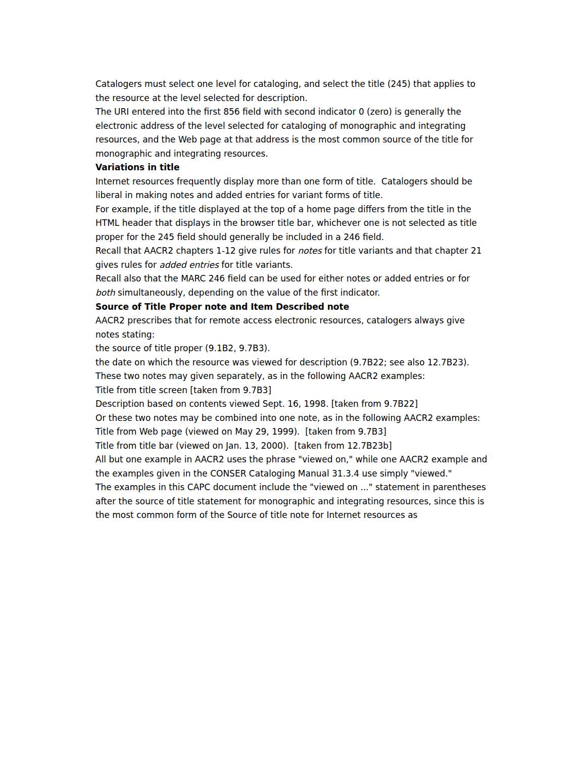Catalogers must select one level for cataloging, and select the title (245) that applies to the resource at the level selected for description.
The URI entered into the first 856 field with second indicator 0 (zero) is generally the electronic address of the level selected for cataloging of monographic and integrating resources, and the Web page at that address is the most common source of the title for monographic and integrating resources.
Variations in title
Internet resources frequently display more than one form of title. Catalogers should be liberal in making notes and added entries for variant forms of title.
For example, if the title displayed at the top of a home page differs from the title in the HTML header that displays in the browser title bar, whichever one is not selected as title proper for the 245 field should generally be included in a 246 field.
Recall that AACR2 chapters 1-12 give rules for notes for title variants and that chapter 21 gives rules for added entries for title variants.
Recall also that the MARC 246 field can be used for either notes or added entries or for both simultaneously, depending on the value of the first indicator.
Source of Title Proper note and Item Described note
AACR2 prescribes that for remote access electronic resources, catalogers always give notes stating:
the source of title proper (9.1B2, 9.7B3).
the date on which the resource was viewed for description (9.7B22; see also 12.7B23).
These two notes may given separately, as in the following AACR2 examples:
Title from title screen [taken from 9.7B3]
Description based on contents viewed Sept. 16, 1998. [taken from 9.7B22]
Or these two notes may be combined into one note, as in the following AACR2 examples:
Title from Web page (viewed on May 29, 1999). [taken from 9.7B3]
Title from title bar (viewed on Jan. 13, 2000). [taken from 12.7B23b]
All but one example in AACR2 uses the phrase "viewed on," while one AACR2 example and the examples given in the CONSER Cataloging Manual 31.3.4 use simply "viewed."
The examples in this CAPC document include the "viewed on ..." statement in parentheses after the source of title statement for monographic and integrating resources, since this is the most common form of the Source of title note for Internet resources as